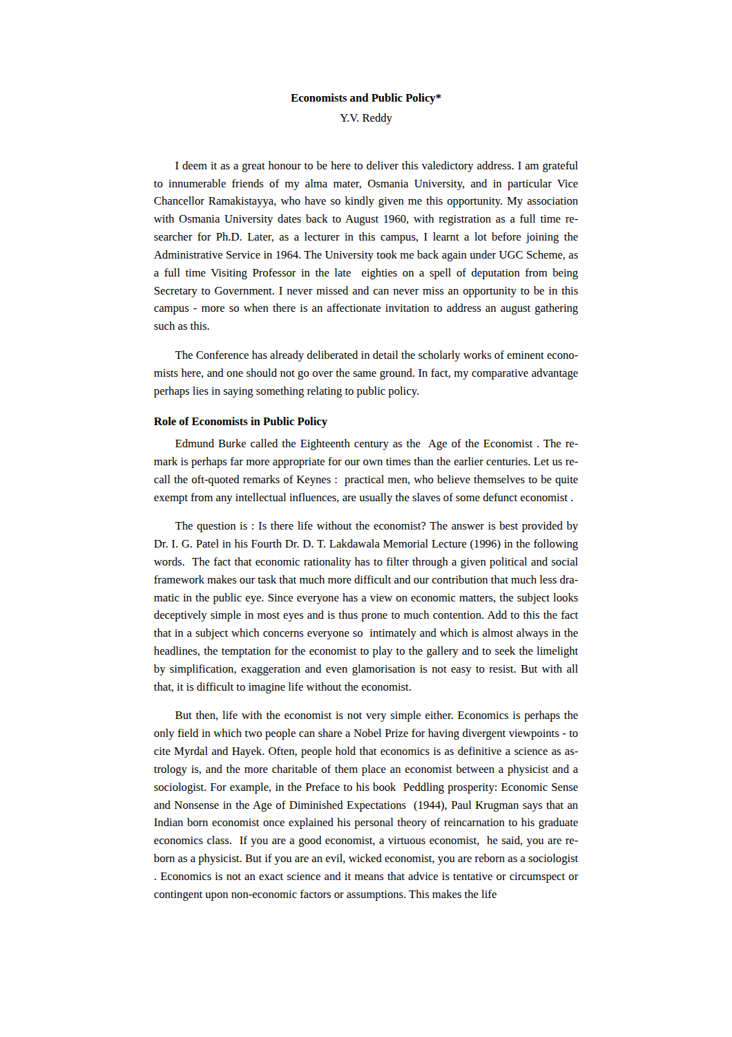Economists and Public Policy*
Y.V. Reddy
I deem it as a great honour to be here to deliver this valedictory address. I am grateful to innumerable friends of my alma mater, Osmania University, and in particular Vice Chancellor Ramakistayya, who have so kindly given me this opportunity. My association with Osmania University dates back to August 1960, with registration as a full time researcher for Ph.D. Later, as a lecturer in this campus, I learnt a lot before joining the Administrative Service in 1964. The University took me back again under UGC Scheme, as a full time Visiting Professor in the late eighties on a spell of deputation from being Secretary to Government. I never missed and can never miss an opportunity to be in this campus - more so when there is an affectionate invitation to address an august gathering such as this.
The Conference has already deliberated in detail the scholarly works of eminent economists here, and one should not go over the same ground. In fact, my comparative advantage perhaps lies in saying something relating to public policy.
Role of Economists in Public Policy
Edmund Burke called the Eighteenth century as the Age of the Economist . The remark is perhaps far more appropriate for our own times than the earlier centuries. Let us recall the oft-quoted remarks of Keynes : practical men, who believe themselves to be quite exempt from any intellectual influences, are usually the slaves of some defunct economist .
The question is : Is there life without the economist? The answer is best provided by Dr. I. G. Patel in his Fourth Dr. D. T. Lakdawala Memorial Lecture (1996) in the following words. The fact that economic rationality has to filter through a given political and social framework makes our task that much more difficult and our contribution that much less dramatic in the public eye. Since everyone has a view on economic matters, the subject looks deceptively simple in most eyes and is thus prone to much contention. Add to this the fact that in a subject which concerns everyone so intimately and which is almost always in the headlines, the temptation for the economist to play to the gallery and to seek the limelight by simplification, exaggeration and even glamorisation is not easy to resist. But with all that, it is difficult to imagine life without the economist.
But then, life with the economist is not very simple either. Economics is perhaps the only field in which two people can share a Nobel Prize for having divergent viewpoints - to cite Myrdal and Hayek. Often, people hold that economics is as definitive a science as astrology is, and the more charitable of them place an economist between a physicist and a sociologist. For example, in the Preface to his book Peddling prosperity: Economic Sense and Nonsense in the Age of Diminished Expectations (1944), Paul Krugman says that an Indian born economist once explained his personal theory of reincarnation to his graduate economics class. If you are a good economist, a virtuous economist, he said, you are reborn as a physicist. But if you are an evil, wicked economist, you are reborn as a sociologist . Economics is not an exact science and it means that advice is tentative or circumspect or contingent upon non-economic factors or assumptions. This makes the life